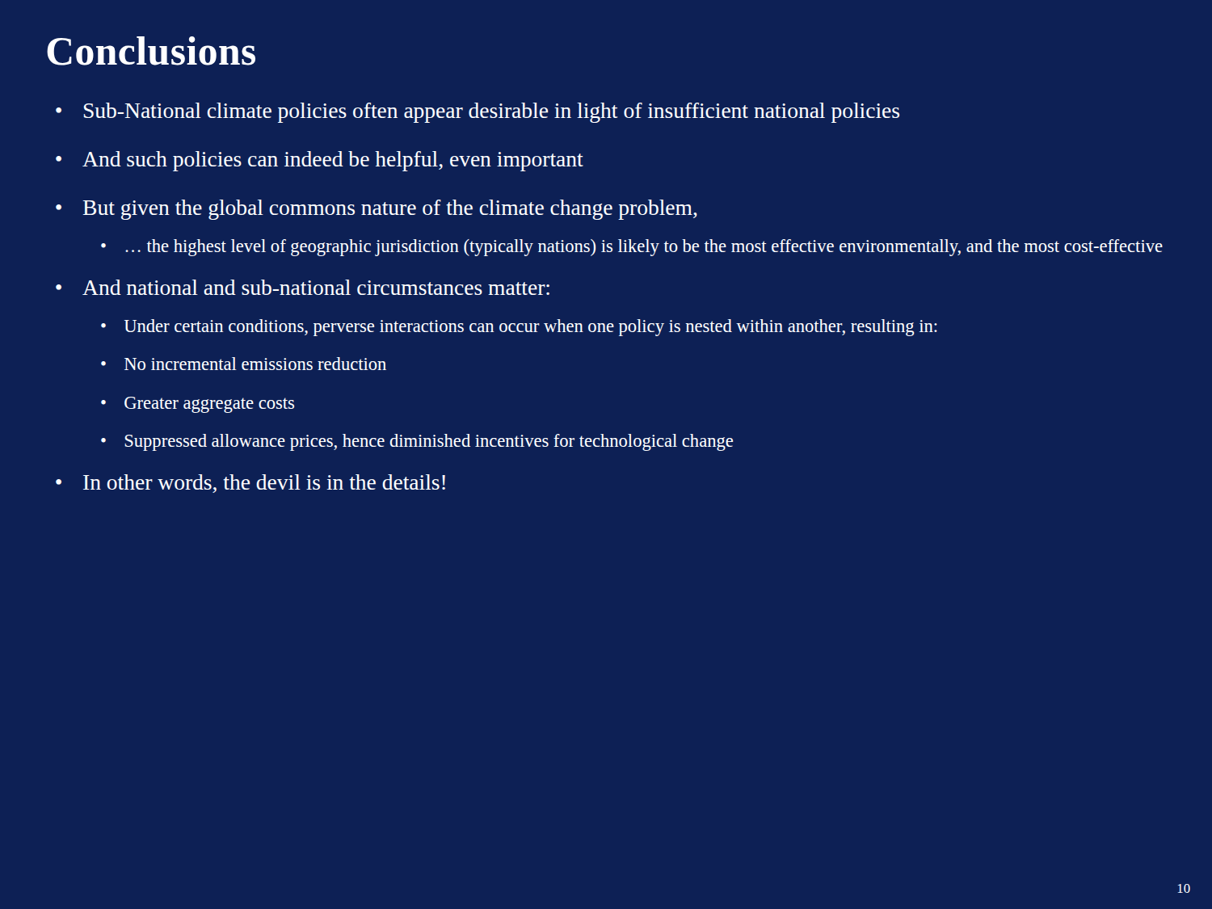Conclusions
Sub-National climate policies often appear desirable in light of insufficient national policies
And such policies can indeed be helpful, even important
But given the global commons nature of the climate change problem,
… the highest level of geographic jurisdiction (typically nations) is likely to be the most effective environmentally, and the most cost-effective
And national and sub-national circumstances matter:
Under certain conditions, perverse interactions can occur when one policy is nested within another, resulting in:
No incremental emissions reduction
Greater aggregate costs
Suppressed allowance prices, hence diminished incentives for technological change
In other words, the devil is in the details!
10